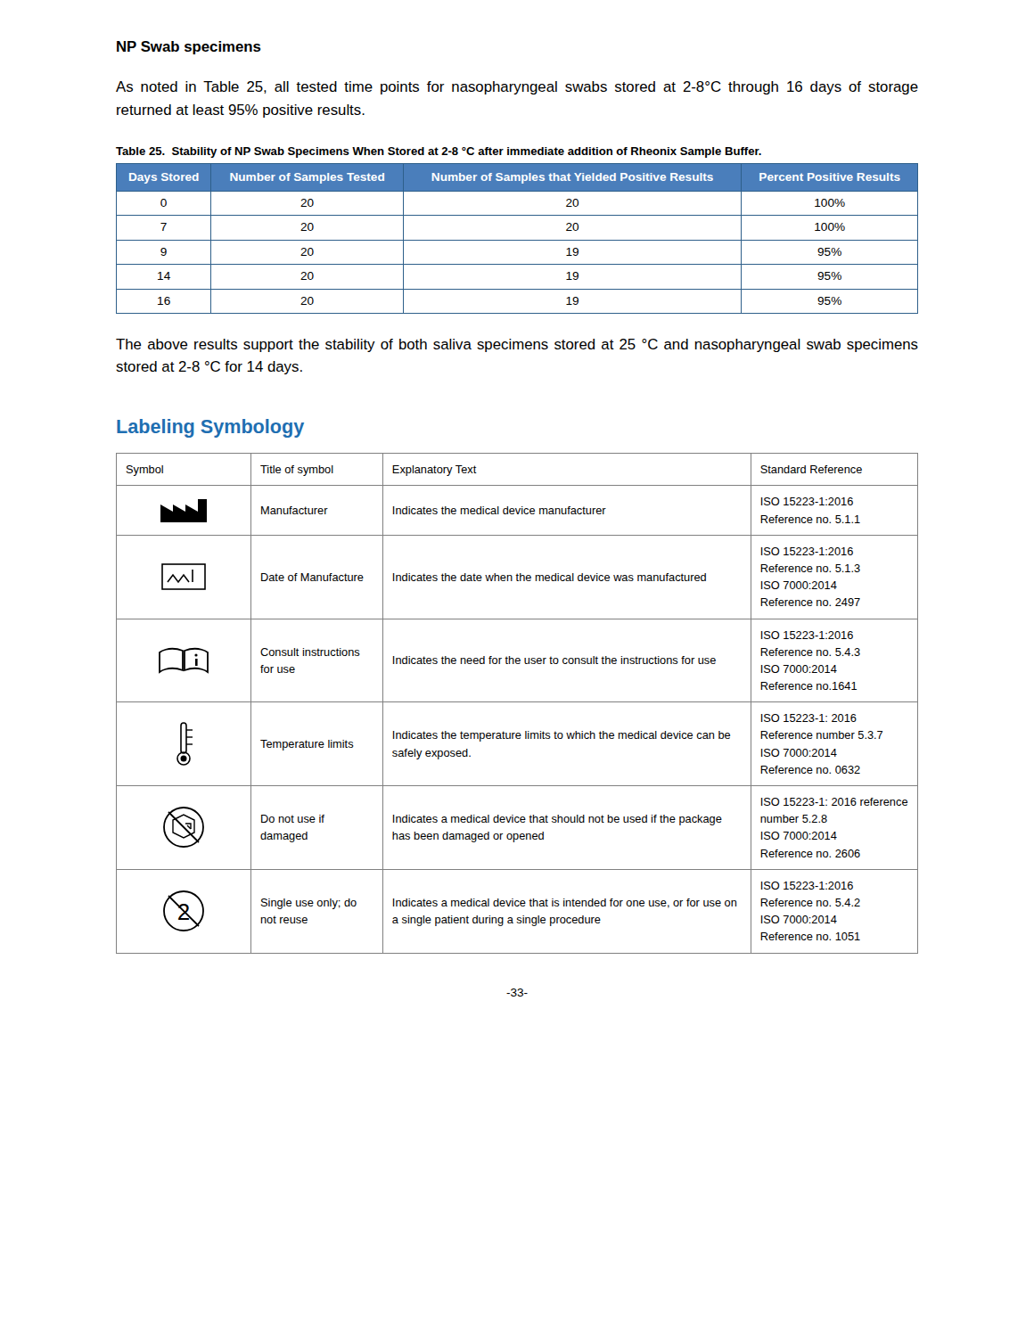NP Swab specimens
As noted in Table 25, all tested time points for nasopharyngeal swabs stored at 2-8°C through 16 days of storage returned at least 95% positive results.
Table 25. Stability of NP Swab Specimens When Stored at 2-8 °C after immediate addition of Rheonix Sample Buffer.
| Days Stored | Number of Samples Tested | Number of Samples that Yielded Positive Results | Percent Positive Results |
| --- | --- | --- | --- |
| 0 | 20 | 20 | 100% |
| 7 | 20 | 20 | 100% |
| 9 | 20 | 19 | 95% |
| 14 | 20 | 19 | 95% |
| 16 | 20 | 19 | 95% |
The above results support the stability of both saliva specimens stored at 25 °C and nasopharyngeal swab specimens stored at 2-8 °C for 14 days.
Labeling Symbology
| Symbol | Title of symbol | Explanatory Text | Standard Reference |
| --- | --- | --- | --- |
| | Manufacturer | Indicates the medical device manufacturer | ISO 15223-1:2016 Reference no. 5.1.1 |
| | Date of Manufacture | Indicates the date when the medical device was manufactured | ISO 15223-1:2016 Reference no. 5.1.3 ISO 7000:2014 Reference no. 2497 |
| | Consult instructions for use | Indicates the need for the user to consult the instructions for use | ISO 15223-1:2016 Reference no. 5.4.3 ISO 7000:2014 Reference no.1641 |
| | Temperature limits | Indicates the temperature limits to which the medical device can be safely exposed. | ISO 15223-1: 2016 Reference number 5.3.7 ISO 7000:2014 Reference no. 0632 |
| | Do not use if damaged | Indicates a medical device that should not be used if the package has been damaged or opened | ISO 15223-1: 2016 reference number 5.2.8 ISO 7000:2014 Reference no. 2606 |
| 2 | Single use only; do not reuse | Indicates a medical device that is intended for one use, or for use on a single patient during a single procedure | ISO 15223-1:2016 Reference no. 5.4.2 ISO 7000:2014 Reference no. 1051 |
-33-